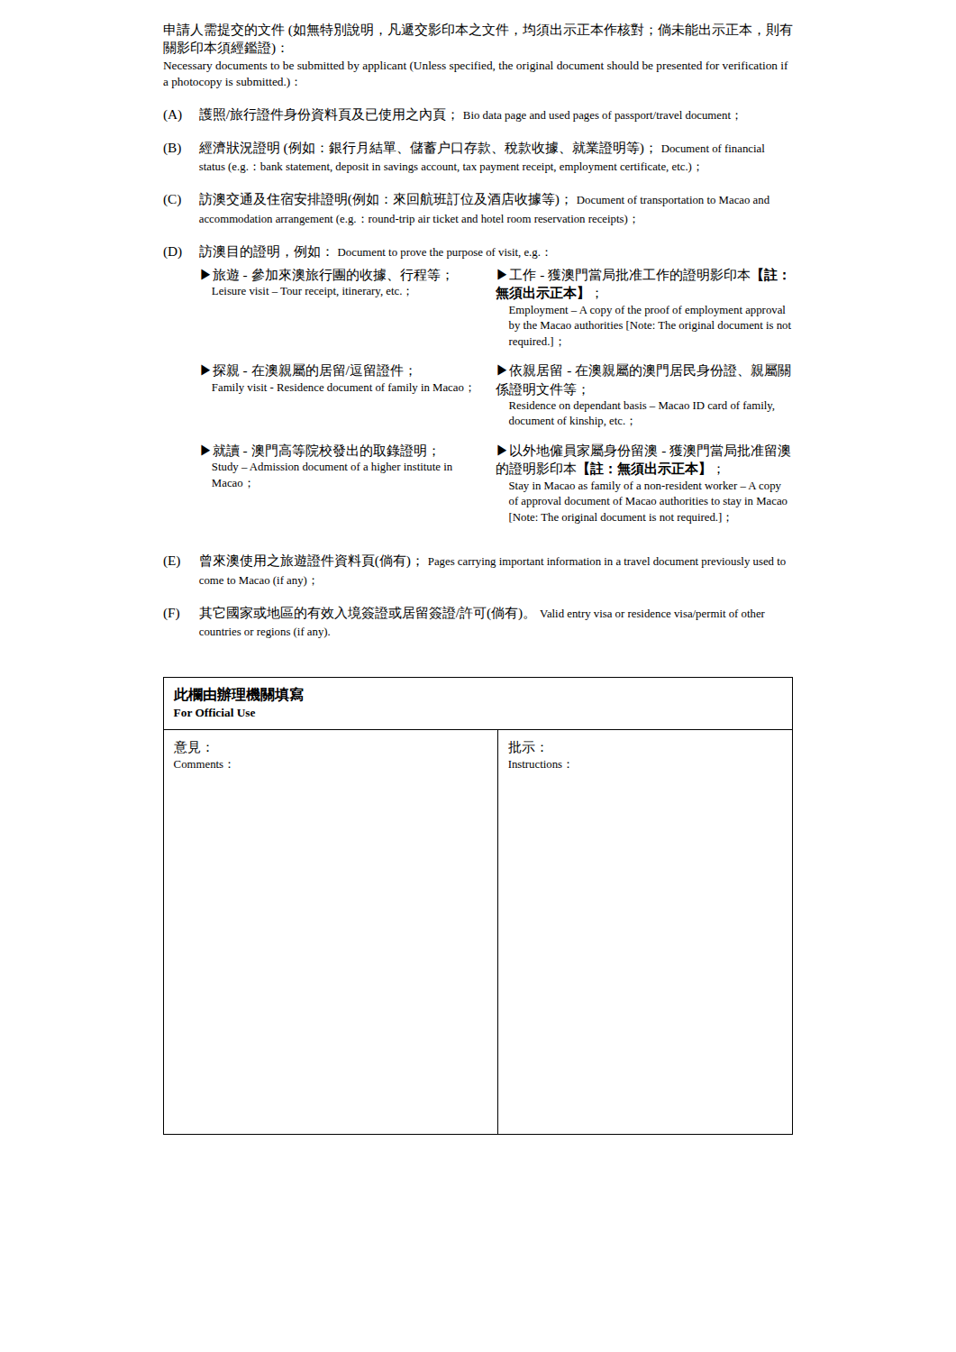申請人需提交的文件 (如無特別說明，凡遞交影印本之文件，均須出示正本作核對；倘未能出示正本，則有關影印本須經鑑證)： Necessary documents to be submitted by applicant (Unless specified, the original document should be presented for verification if a photocopy is submitted.)：
(A) 護照/旅行證件身份資料頁及已使用之內頁； Bio data page and used pages of passport/travel document；
(B) 經濟狀況證明 (例如：銀行月結單、儲蓄户口存款、稅款收據、就業證明等)； Document of financial status (e.g.：bank statement, deposit in savings account, tax payment receipt, employment certificate, etc.)；
(C) 訪澳交通及住宿安排證明(例如：來回航班訂位及酒店收據等)； Document of transportation to Macao and accommodation arrangement (e.g.：round-trip air ticket and hotel room reservation receipts)；
(D) 訪澳目的證明，例如： Document to prove the purpose of visit, e.g.：
| ▶旅遊 - 參加來澳旅行團的收據、行程等； Leisure visit – Tour receipt, itinerary, etc.； | ▶工作 - 獲澳門當局批准工作的證明影印本 【註：無須出示正本】 ； Employment – A copy of the proof of employment approval by the Macao authorities [Note: The original document is not required.]； |
| ▶探親 - 在澳親屬的居留/逗留證件； Family visit - Residence document of family in Macao； | ▶依親居留 - 在澳親屬的澳門居民身份證、親屬關係證明文件等； Residence on dependant basis – Macao ID card of family, document of kinship, etc.； |
| ▶就讀 - 澳門高等院校發出的取錄證明； Study – Admission document of a higher institute in Macao； | ▶以外地僱員家屬身份留澳 - 獲澳門當局批准留澳的證明影印本 【註：無須出示正本】 ； Stay in Macao as family of a non-resident worker – A copy of approval document of Macao authorities to stay in Macao [Note: The original document is not required.]； |
(E) 曾來澳使用之旅遊證件資料頁(倘有)； Pages carrying important information in a travel document previously used to come to Macao (if any)；
(F) 其它國家或地區的有效入境簽證或居留簽證/許可(倘有)。 Valid entry visa or residence visa/permit of other countries or regions (if any).
此欄由辦理機關填寫 For Official Use
意見： Comments：
批示： Instructions：